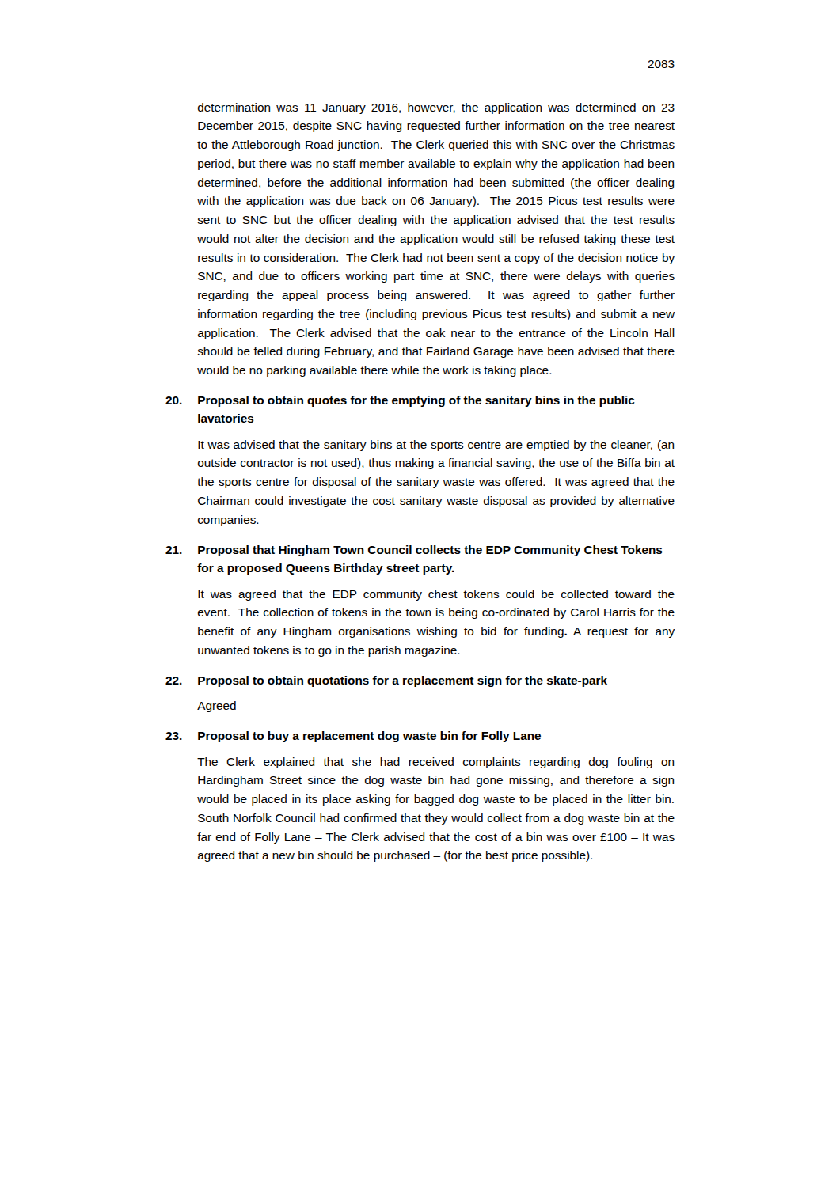2083
determination was 11 January 2016, however, the application was determined on 23 December 2015, despite SNC having requested further information on the tree nearest to the Attleborough Road junction. The Clerk queried this with SNC over the Christmas period, but there was no staff member available to explain why the application had been determined, before the additional information had been submitted (the officer dealing with the application was due back on 06 January). The 2015 Picus test results were sent to SNC but the officer dealing with the application advised that the test results would not alter the decision and the application would still be refused taking these test results in to consideration. The Clerk had not been sent a copy of the decision notice by SNC, and due to officers working part time at SNC, there were delays with queries regarding the appeal process being answered. It was agreed to gather further information regarding the tree (including previous Picus test results) and submit a new application. The Clerk advised that the oak near to the entrance of the Lincoln Hall should be felled during February, and that Fairland Garage have been advised that there would be no parking available there while the work is taking place.
20.
Proposal to obtain quotes for the emptying of the sanitary bins in the public lavatories
It was advised that the sanitary bins at the sports centre are emptied by the cleaner, (an outside contractor is not used), thus making a financial saving, the use of the Biffa bin at the sports centre for disposal of the sanitary waste was offered. It was agreed that the Chairman could investigate the cost sanitary waste disposal as provided by alternative companies.
21.
Proposal that Hingham Town Council collects the EDP Community Chest Tokens for a proposed Queens Birthday street party.
It was agreed that the EDP community chest tokens could be collected toward the event. The collection of tokens in the town is being co-ordinated by Carol Harris for the benefit of any Hingham organisations wishing to bid for funding. A request for any unwanted tokens is to go in the parish magazine.
22.
Proposal to obtain quotations for a replacement sign for the skate-park
Agreed
23.
Proposal to buy a replacement dog waste bin for Folly Lane
The Clerk explained that she had received complaints regarding dog fouling on Hardingham Street since the dog waste bin had gone missing, and therefore a sign would be placed in its place asking for bagged dog waste to be placed in the litter bin. South Norfolk Council had confirmed that they would collect from a dog waste bin at the far end of Folly Lane – The Clerk advised that the cost of a bin was over £100 – It was agreed that a new bin should be purchased – (for the best price possible).